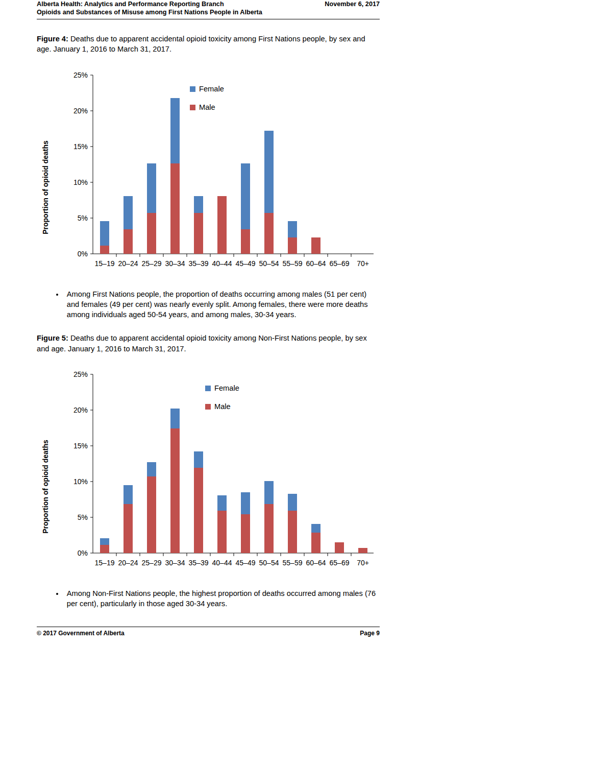Alberta Health: Analytics and Performance Reporting Branch
Opioids and Substances of Misuse among First Nations People in Alberta
November 6, 2017
Figure 4: Deaths due to apparent accidental opioid toxicity among First Nations people, by sex and age. January 1, 2016 to March 31, 2017.
Proportion of opioid deaths 25% 20% 15% 10% 5% 0% 15–19 20–24 25–29 30–34 35–39 40–44 45–49 50–54 55–59 60–64 65–69 70+ Female Male
Among First Nations people, the proportion of deaths occurring among males (51 per cent) and females (49 per cent) was nearly evenly split. Among females, there were more deaths among individuals aged 50-54 years, and among males, 30-34 years.
Figure 5: Deaths due to apparent accidental opioid toxicity among Non-First Nations people, by sex and age. January 1, 2016 to March 31, 2017.
Proportion of opioid deaths 25% 20% 15% 10% 5% 0% 15–19 20–24 25–29 30–34 35–39 40–44 45–49 50–54 55–59 60–64 65–69 70+ Female Male
Among Non-First Nations people, the highest proportion of deaths occurred among males (76 per cent), particularly in those aged 30-34 years.
© 2017 Government of Alberta
Page 9